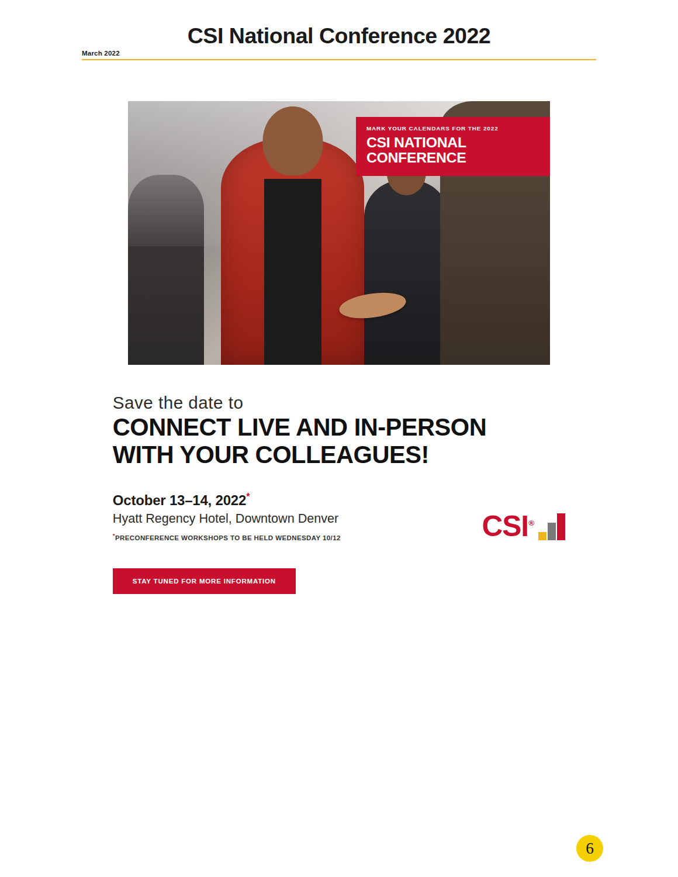CSI National Conference 2022
March 2022
Mark your calendars for the 2022
CSI National
Conference
Save the date to
Connect live and in-person
with your colleagues!
October 13–14, 2022*
Hyatt Regency Hotel, Downtown Denver
*Preconference workshops to be held Wednesday 10/12
CSI®
Stay tuned for more information
6